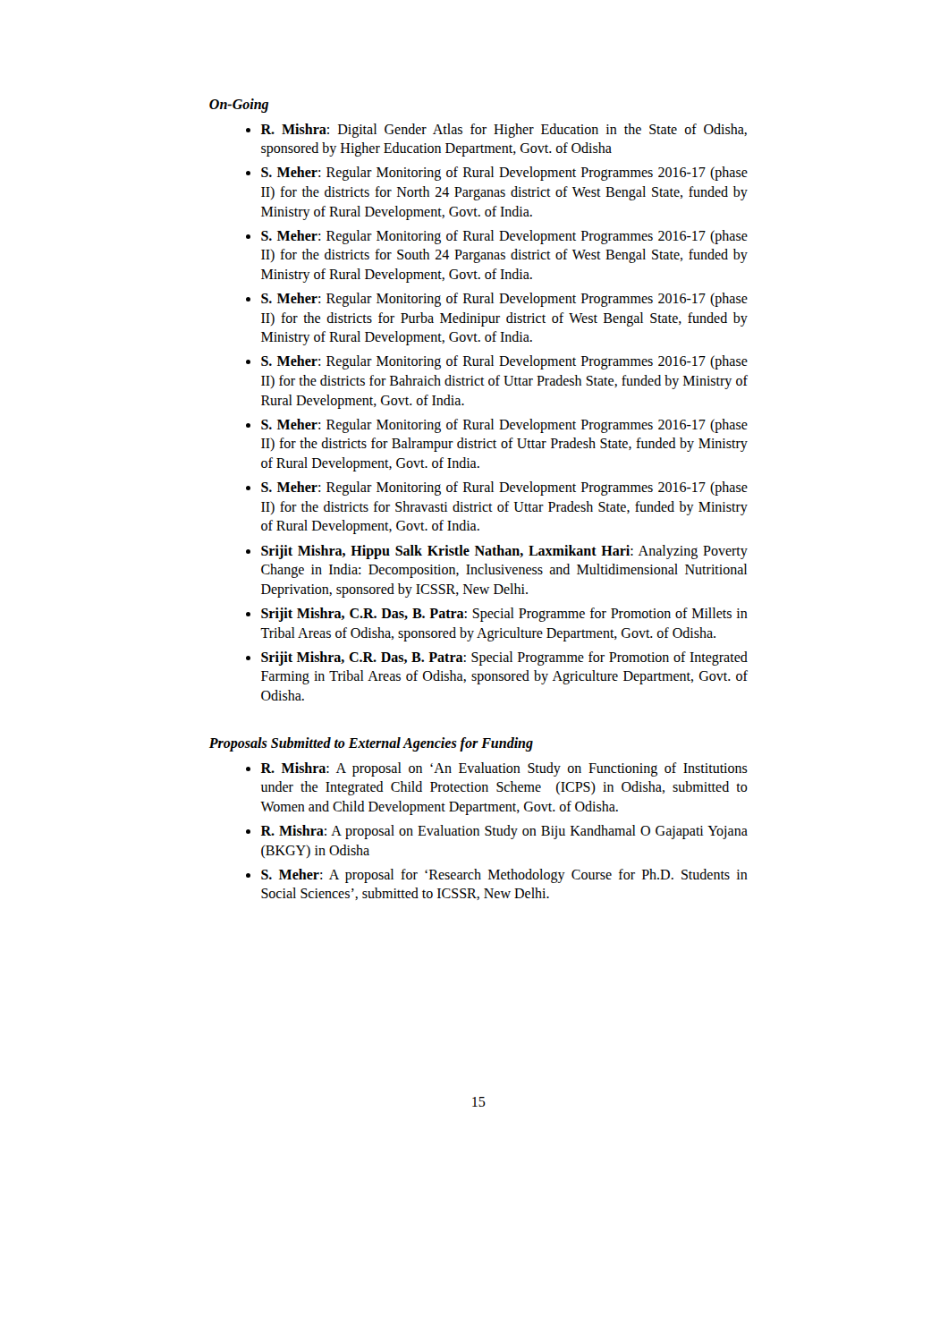On-Going
R. Mishra: Digital Gender Atlas for Higher Education in the State of Odisha, sponsored by Higher Education Department, Govt. of Odisha
S. Meher: Regular Monitoring of Rural Development Programmes 2016-17 (phase II) for the districts for North 24 Parganas district of West Bengal State, funded by Ministry of Rural Development, Govt. of India.
S. Meher: Regular Monitoring of Rural Development Programmes 2016-17 (phase II) for the districts for South 24 Parganas district of West Bengal State, funded by Ministry of Rural Development, Govt. of India.
S. Meher: Regular Monitoring of Rural Development Programmes 2016-17 (phase II) for the districts for Purba Medinipur district of West Bengal State, funded by Ministry of Rural Development, Govt. of India.
S. Meher: Regular Monitoring of Rural Development Programmes 2016-17 (phase II) for the districts for Bahraich district of Uttar Pradesh State, funded by Ministry of Rural Development, Govt. of India.
S. Meher: Regular Monitoring of Rural Development Programmes 2016-17 (phase II) for the districts for Balrampur district of Uttar Pradesh State, funded by Ministry of Rural Development, Govt. of India.
S. Meher: Regular Monitoring of Rural Development Programmes 2016-17 (phase II) for the districts for Shravasti district of Uttar Pradesh State, funded by Ministry of Rural Development, Govt. of India.
Srijit Mishra, Hippu Salk Kristle Nathan, Laxmikant Hari: Analyzing Poverty Change in India: Decomposition, Inclusiveness and Multidimensional Nutritional Deprivation, sponsored by ICSSR, New Delhi.
Srijit Mishra, C.R. Das, B. Patra: Special Programme for Promotion of Millets in Tribal Areas of Odisha, sponsored by Agriculture Department, Govt. of Odisha.
Srijit Mishra, C.R. Das, B. Patra: Special Programme for Promotion of Integrated Farming in Tribal Areas of Odisha, sponsored by Agriculture Department, Govt. of Odisha.
Proposals Submitted to External Agencies for Funding
R. Mishra: A proposal on ‘An Evaluation Study on Functioning of Institutions under the Integrated Child Protection Scheme (ICPS) in Odisha, submitted to Women and Child Development Department, Govt. of Odisha.
R. Mishra: A proposal on Evaluation Study on Biju Kandhamal O Gajapati Yojana (BKGY) in Odisha
S. Meher: A proposal for ‘Research Methodology Course for Ph.D. Students in Social Sciences’, submitted to ICSSR, New Delhi.
15